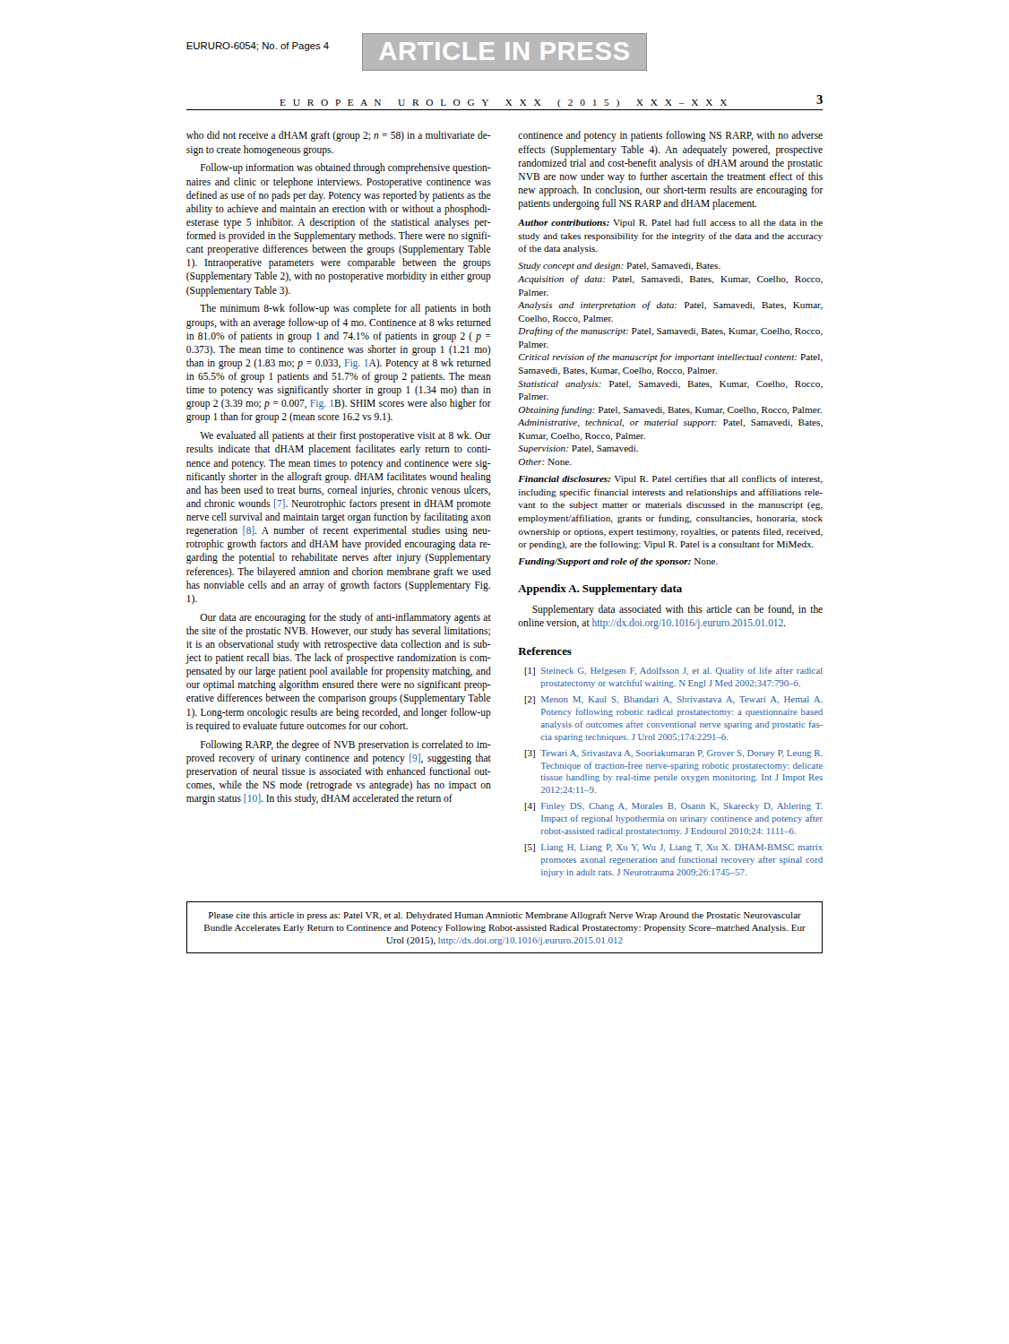EURURO-6054; No. of Pages 4
ARTICLE IN PRESS
E U R O P E A N U R O L O G Y X X X ( 2 0 1 5 ) X X X – X X X
3
who did not receive a dHAM graft (group 2; n = 58) in a multivariate design to create homogeneous groups.
Follow-up information was obtained through comprehensive questionnaires and clinic or telephone interviews. Postoperative continence was defined as use of no pads per day. Potency was reported by patients as the ability to achieve and maintain an erection with or without a phosphodiesterase type 5 inhibitor. A description of the statistical analyses performed is provided in the Supplementary methods. There were no significant preoperative differences between the groups (Supplementary Table 1). Intraoperative parameters were comparable between the groups (Supplementary Table 2), with no postoperative morbidity in either group (Supplementary Table 3).
The minimum 8-wk follow-up was complete for all patients in both groups, with an average follow-up of 4 mo. Continence at 8 wks returned in 81.0% of patients in group 1 and 74.1% of patients in group 2 ( p = 0.373). The mean time to continence was shorter in group 1 (1.21 mo) than in group 2 (1.83 mo; p = 0.033, Fig. 1 A). Potency at 8 wk returned in 65.5% of group 1 patients and 51.7% of group 2 patients. The mean time to potency was significantly shorter in group 1 (1.34 mo) than in group 2 (3.39 mo; p = 0.007, Fig. 1 B). SHIM scores were also higher for group 1 than for group 2 (mean score 16.2 vs 9.1).
We evaluated all patients at their first postoperative visit at 8 wk. Our results indicate that dHAM placement facilitates early return to continence and potency. The mean times to potency and continence were significantly shorter in the allograft group. dHAM facilitates wound healing and has been used to treat burns, corneal injuries, chronic venous ulcers, and chronic wounds [7]. Neurotrophic factors present in dHAM promote nerve cell survival and maintain target organ function by facilitating axon regeneration [8]. A number of recent experimental studies using neurotrophic growth factors and dHAM have provided encouraging data regarding the potential to rehabilitate nerves after injury (Supplementary references). The bilayered amnion and chorion membrane graft we used has nonviable cells and an array of growth factors (Supplementary Fig. 1).
Our data are encouraging for the study of anti-inflammatory agents at the site of the prostatic NVB. However, our study has several limitations; it is an observational study with retrospective data collection and is subject to patient recall bias. The lack of prospective randomization is compensated by our large patient pool available for propensity matching, and our optimal matching algorithm ensured there were no significant preoperative differences between the comparison groups (Supplementary Table 1). Long-term oncologic results are being recorded, and longer follow-up is required to evaluate future outcomes for our cohort.
Following RARP, the degree of NVB preservation is correlated to improved recovery of urinary continence and potency [9], suggesting that preservation of neural tissue is associated with enhanced functional outcomes, while the NS mode (retrograde vs antegrade) has no impact on margin status [10]. In this study, dHAM accelerated the return of
continence and potency in patients following NS RARP, with no adverse effects (Supplementary Table 4). An adequately powered, prospective randomized trial and cost-benefit analysis of dHAM around the prostatic NVB are now under way to further ascertain the treatment effect of this new approach. In conclusion, our short-term results are encouraging for patients undergoing full NS RARP and dHAM placement.
Author contributions: Vipul R. Patel had full access to all the data in the study and takes responsibility for the integrity of the data and the accuracy of the data analysis.
Study concept and design: Patel, Samavedi, Bates.
Acquisition of data: Patel, Samavedi, Bates, Kumar, Coelho, Rocco, Palmer.
Analysis and interpretation of data: Patel, Samavedi, Bates, Kumar, Coelho, Rocco, Palmer.
Drafting of the manuscript: Patel, Samavedi, Bates, Kumar, Coelho, Rocco, Palmer.
Critical revision of the manuscript for important intellectual content: Patel, Samavedi, Bates, Kumar, Coelho, Rocco, Palmer.
Statistical analysis: Patel, Samavedi, Bates, Kumar, Coelho, Rocco, Palmer.
Obtaining funding: Patel, Samavedi, Bates, Kumar, Coelho, Rocco, Palmer.
Administrative, technical, or material support: Patel, Samavedi, Bates, Kumar, Coelho, Rocco, Palmer.
Supervision: Patel, Samavedi.
Other: None.
Financial disclosures: Vipul R. Patel certifies that all conflicts of interest, including specific financial interests and relationships and affiliations relevant to the subject matter or materials discussed in the manuscript (eg, employment/affiliation, grants or funding, consultancies, honoraria, stock ownership or options, expert testimony, royalties, or patents filed, received, or pending), are the following: Vipul R. Patel is a consultant for MiMedx.
Funding/Support and role of the sponsor: None.
Appendix A. Supplementary data
Supplementary data associated with this article can be found, in the online version, at http://dx.doi.org/10.1016/j.eururo.2015.01.012.
References
[1] Steineck G, Helgesen F, Adolfsson J, et al. Quality of life after radical prostatectomy or watchful waiting. N Engl J Med 2002;347:790–6.
[2] Menon M, Kaul S, Bhandari A, Shrivastava A, Tewari A, Hemal A. Potency following robotic radical prostatectomy: a questionnaire based analysis of outcomes after conventional nerve sparing and prostatic fascia sparing techniques. J Urol 2005;174:2291–6.
[3] Tewari A, Srivastava A, Sooriakumaran P, Grover S, Dorsey P, Leung R. Technique of traction-free nerve-sparing robotic prostatectomy: delicate tissue handling by real-time penile oxygen monitoring. Int J Impot Res 2012;24:11–9.
[4] Finley DS, Chang A, Morales B, Osann K, Skarecky D, Ahlering T. Impact of regional hypothermia on urinary continence and potency after robot-assisted radical prostatectomy. J Endourol 2010;24: 1111–6.
[5] Liang H, Liang P, Xu Y, Wu J, Liang T, Xu X. DHAM-BMSC matrix promotes axonal regeneration and functional recovery after spinal cord injury in adult rats. J Neurotrauma 2009;26:1745–57.
Please cite this article in press as: Patel VR, et al. Dehydrated Human Amniotic Membrane Allograft Nerve Wrap Around the Prostatic Neurovascular Bundle Accelerates Early Return to Continence and Potency Following Robot-assisted Radical Prostatectomy: Propensity Score–matched Analysis. Eur Urol (2015), http://dx.doi.org/10.1016/j.eururo.2015.01.012